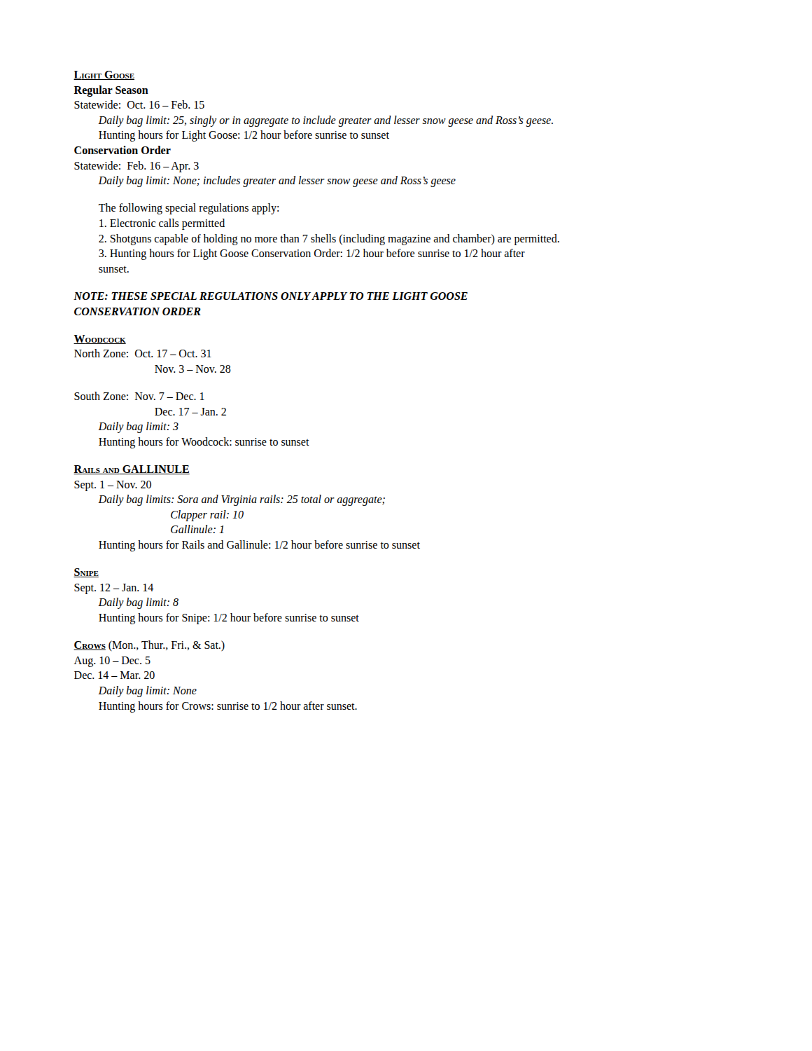Light Goose
Regular Season
Statewide: Oct. 16 – Feb. 15
Daily bag limit: 25, singly or in aggregate to include greater and lesser snow geese and Ross’s geese.
Hunting hours for Light Goose: 1/2 hour before sunrise to sunset
Conservation Order
Statewide: Feb. 16 – Apr. 3
Daily bag limit: None; includes greater and lesser snow geese and Ross’s geese
The following special regulations apply:
1. Electronic calls permitted
2. Shotguns capable of holding no more than 7 shells (including magazine and chamber) are permitted.
3. Hunting hours for Light Goose Conservation Order: 1/2 hour before sunrise to 1/2 hour after
sunset.
NOTE: THESE SPECIAL REGULATIONS ONLY APPLY TO THE LIGHT GOOSE
CONSERVATION ORDER
Woodcock
North Zone: Oct. 17 – Oct. 31
Nov. 3 – Nov. 28
South Zone: Nov. 7 – Dec. 1
Dec. 17 – Jan. 2
Daily bag limit: 3
Hunting hours for Woodcock: sunrise to sunset
Rails and GALLINULE
Sept. 1 – Nov. 20
Daily bag limits: Sora and Virginia rails: 25 total or aggregate;
Clapper rail: 10
Gallinule: 1
Hunting hours for Rails and Gallinule: 1/2 hour before sunrise to sunset
Snipe
Sept. 12 – Jan. 14
Daily bag limit: 8
Hunting hours for Snipe: 1/2 hour before sunrise to sunset
Crows (Mon., Thur., Fri., & Sat.)
Aug. 10 – Dec. 5
Dec. 14 – Mar. 20
Daily bag limit: None
Hunting hours for Crows: sunrise to 1/2 hour after sunset.